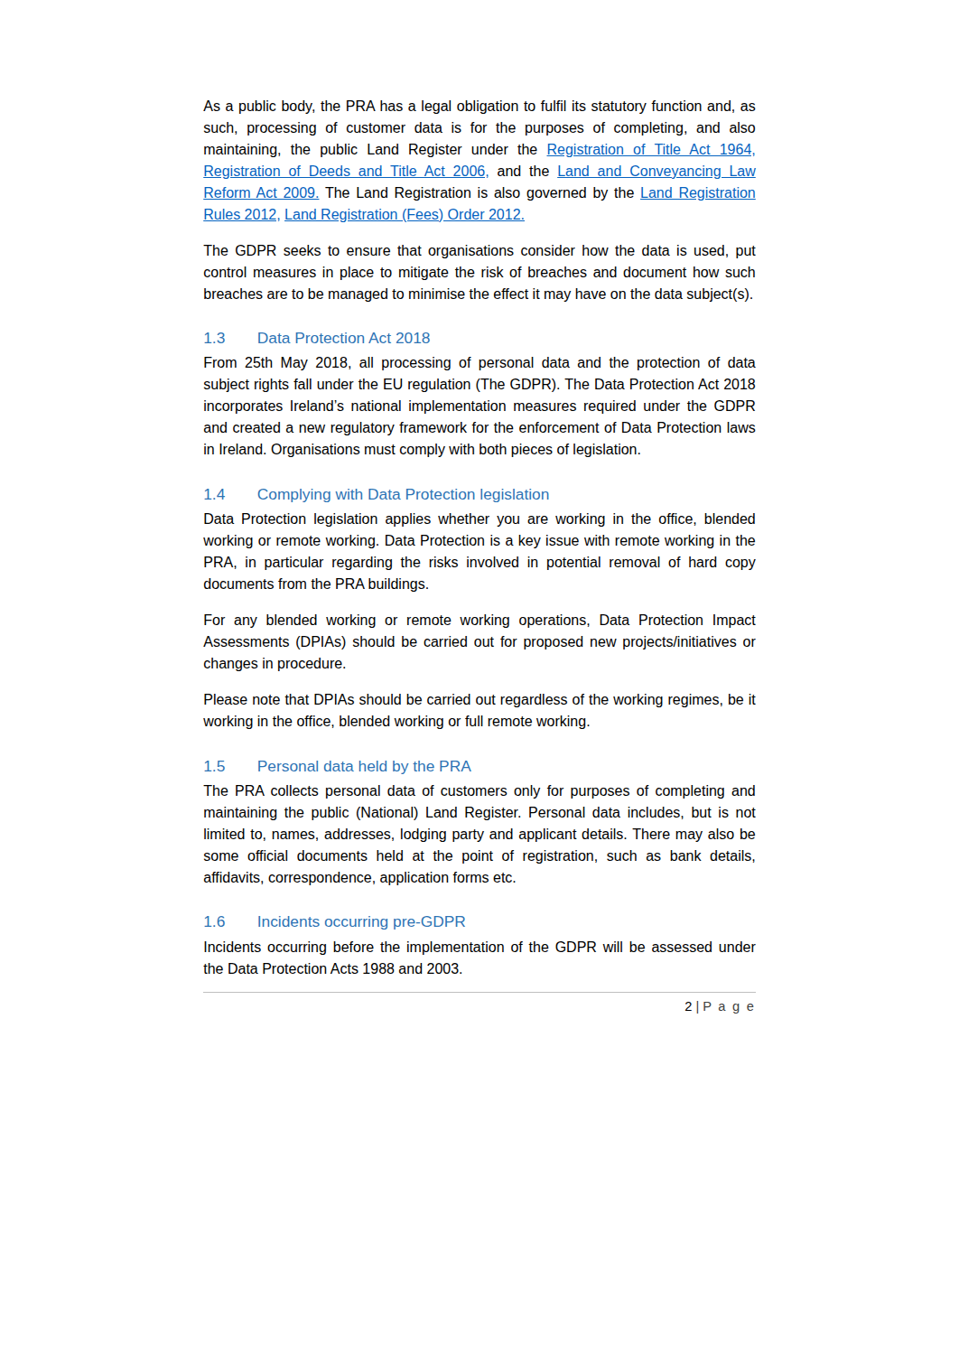As a public body, the PRA has a legal obligation to fulfil its statutory function and, as such, processing of customer data is for the purposes of completing, and also maintaining, the public Land Register under the Registration of Title Act 1964, Registration of Deeds and Title Act 2006, and the Land and Conveyancing Law Reform Act 2009. The Land Registration is also governed by the Land Registration Rules 2012, Land Registration (Fees) Order 2012.
The GDPR seeks to ensure that organisations consider how the data is used, put control measures in place to mitigate the risk of breaches and document how such breaches are to be managed to minimise the effect it may have on the data subject(s).
1.3 Data Protection Act 2018
From 25th May 2018, all processing of personal data and the protection of data subject rights fall under the EU regulation (The GDPR). The Data Protection Act 2018 incorporates Ireland’s national implementation measures required under the GDPR and created a new regulatory framework for the enforcement of Data Protection laws in Ireland. Organisations must comply with both pieces of legislation.
1.4 Complying with Data Protection legislation
Data Protection legislation applies whether you are working in the office, blended working or remote working. Data Protection is a key issue with remote working in the PRA, in particular regarding the risks involved in potential removal of hard copy documents from the PRA buildings.
For any blended working or remote working operations, Data Protection Impact Assessments (DPIAs) should be carried out for proposed new projects/initiatives or changes in procedure.
Please note that DPIAs should be carried out regardless of the working regimes, be it working in the office, blended working or full remote working.
1.5 Personal data held by the PRA
The PRA collects personal data of customers only for purposes of completing and maintaining the public (National) Land Register. Personal data includes, but is not limited to, names, addresses, lodging party and applicant details. There may also be some official documents held at the point of registration, such as bank details, affidavits, correspondence, application forms etc.
1.6 Incidents occurring pre-GDPR
Incidents occurring before the implementation of the GDPR will be assessed under the Data Protection Acts 1988 and 2003.
2 | P a g e